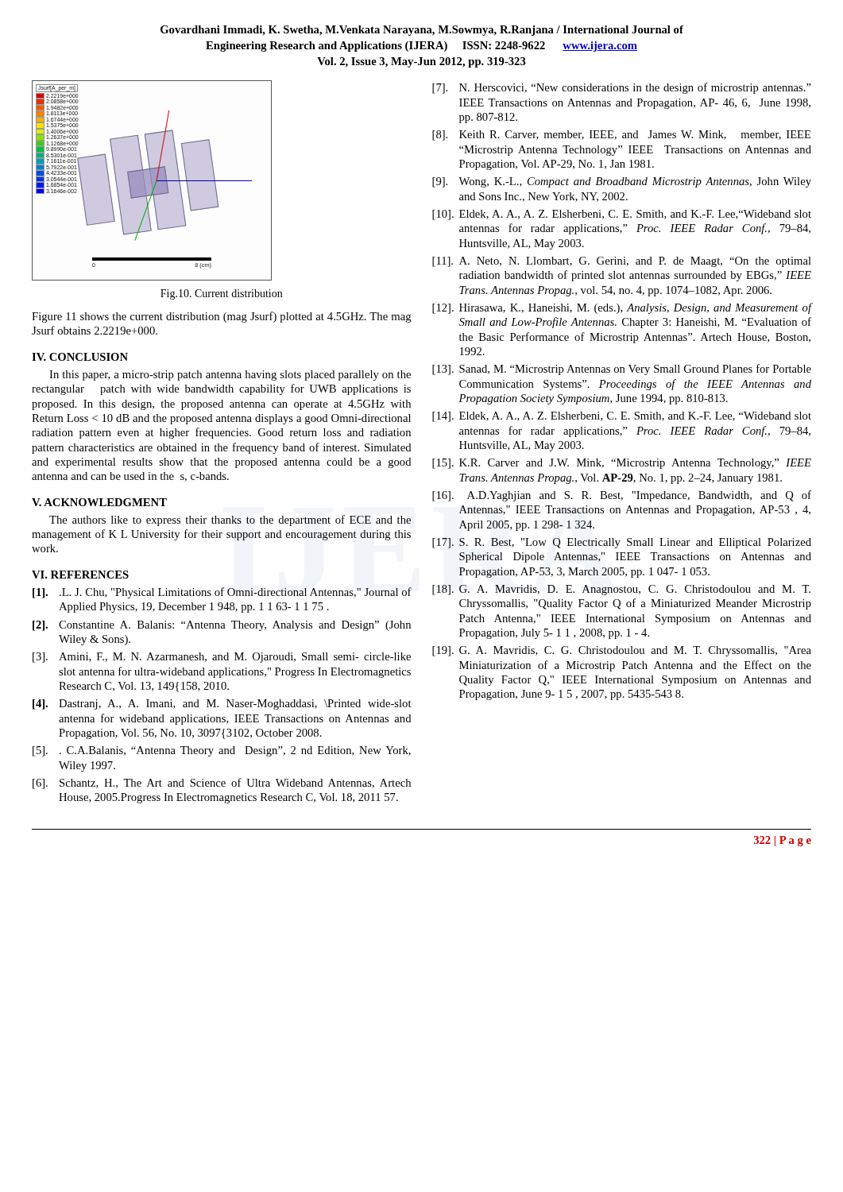IJERA
Govardhani Immadi, K. Swetha, M.Venkata Narayana, M.Sowmya, R.Ranjana / International Journal of Engineering Research and Applications (IJERA) ISSN: 2248-9622 www.ijera.com Vol. 2, Issue 3, May-Jun 2012, pp. 319-323
Jsurf[A_per_m]
| | 2.2219e+000 |
| | 2.0858e+000 |
| | 1.9482e+000 |
| | 1.8113e+000 |
| | 1.6744e+000 |
| | 1.5375e+000 |
| | 1.4006e+000 |
| | 1.2637e+000 |
| | 1.1268e+000 |
| | 9.8990e-001 |
| | 8.5301e-001 |
| | 7.1611e-001 |
| | 5.7922e-001 |
| | 4.4233e-001 |
| | 3.0544e-001 |
| | 1.6854e-001 |
| | 3.1646e-002 |
08 (cm)
Fig.10. Current distribution
Figure 11 shows the current distribution (mag Jsurf) plotted at 4.5GHz. The mag Jsurf obtains 2.2219e+000.
IV. CONCLUSION
In this paper, a micro-strip patch antenna having slots placed parallely on the rectangular patch with wide bandwidth capability for UWB applications is proposed. In this design, the proposed antenna can operate at 4.5GHz with Return Loss < 10 dB and the proposed antenna displays a good Omni-directional radiation pattern even at higher frequencies. Good return loss and radiation pattern characteristics are obtained in the frequency band of interest. Simulated and experimental results show that the proposed antenna could be a good antenna and can be used in the s, c-bands.
V. ACKNOWLEDGMENT
The authors like to express their thanks to the department of ECE and the management of K L University for their support and encouragement during this work.
VI. REFERENCES
[1]..L. J. Chu, "Physical Limitations of Omni-directional Antennas," Journal of Applied Physics, 19, December 1 948, pp. 1 1 63- 1 1 75 .
[2]. Constantine A. Balanis: “Antenna Theory, Analysis and Design” (John Wiley & Sons).
[3]. Amini, F., M. N. Azarmanesh, and M. Ojaroudi, Small semi- circle-like slot antenna for ultra-wideband applications," Progress In Electromagnetics Research C, Vol. 13, 149{158, 2010.
[4]. Dastranj, A., A. Imani, and M. Naser-Moghaddasi, \Printed wide-slot antenna for wideband applications, IEEE Transactions on Antennas and Propagation, Vol. 56, No. 10, 3097{3102, October 2008.
[5].. C.A.Balanis, “Antenna Theory and Design”, 2 nd Edition, New York, Wiley 1997.
[6]. Schantz, H., The Art and Science of Ultra Wideband Antennas, Artech House, 2005.Progress In Electromagnetics Research C, Vol. 18, 2011 57.
[7]. N. Herscovici, “New considerations in the design of microstrip antennas.” IEEE Transactions on Antennas and Propagation, AP- 46, 6, June 1998, pp. 807-812.
[8]. Keith R. Carver, member, IEEE, and James W. Mink, member, IEEE “Microstrip Antenna Technology” IEEE Transactions on Antennas and Propagation, Vol. AP-29, No. 1, Jan 1981.
[9]. Wong, K.-L., Compact and Broadband Microstrip Antennas, John Wiley and Sons Inc., New York, NY, 2002.
[10]. Eldek, A. A., A. Z. Elsherbeni, C. E. Smith, and K.-F. Lee,“Wideband slot antennas for radar applications,” Proc. IEEE Radar Conf., 79–84, Huntsville, AL, May 2003.
[11]. A. Neto, N. Llombart, G. Gerini, and P. de Maagt, “On the optimal radiation bandwidth of printed slot antennas surrounded by EBGs,” IEEE Trans. Antennas Propag., vol. 54, no. 4, pp. 1074–1082, Apr. 2006.
[12]. Hirasawa, K., Haneishi, M. (eds.), Analysis, Design, and Measurement of Small and Low-Profile Antennas. Chapter 3: Haneishi, M. “Evaluation of the Basic Performance of Microstrip Antennas”. Artech House, Boston, 1992.
[13]. Sanad, M. “Microstrip Antennas on Very Small Ground Planes for Portable Communication Systems”. Proceedings of the IEEE Antennas and Propagation Society Symposium, June 1994, pp. 810-813.
[14]. Eldek, A. A., A. Z. Elsherbeni, C. E. Smith, and K.-F. Lee, “Wideband slot antennas for radar applications,” Proc. IEEE Radar Conf., 79–84, Huntsville, AL, May 2003.
[15]. K.R. Carver and J.W. Mink, “Microstrip Antenna Technology,” IEEE Trans. Antennas Propag., Vol. AP-29, No. 1, pp. 2–24, January 1981.
[16]. A.D.Yaghjian and S. R. Best, "Impedance, Bandwidth, and Q of Antennas," IEEE Transactions on Antennas and Propagation, AP-53 , 4, April 2005, pp. 1 298- 1 324.
[17]. S. R. Best, "Low Q Electrically Small Linear and Elliptical Polarized Spherical Dipole Antennas," IEEE Transactions on Antennas and Propagation, AP-53, 3, March 2005, pp. 1 047- 1 053.
[18]. G. A. Mavridis, D. E. Anagnostou, C. G. Christodoulou and M. T. Chryssomallis, "Quality Factor Q of a Miniaturized Meander Microstrip Patch Antenna," IEEE International Symposium on Antennas and Propagation, July 5- 1 1 , 2008, pp. 1 - 4.
[19]. G. A. Mavridis, C. G. Christodoulou and M. T. Chryssomallis, "Area Miniaturization of a Microstrip Patch Antenna and the Effect on the Quality Factor Q," IEEE International Symposium on Antennas and Propagation, June 9- 1 5 , 2007, pp. 5435-543 8.
322 | P a g e